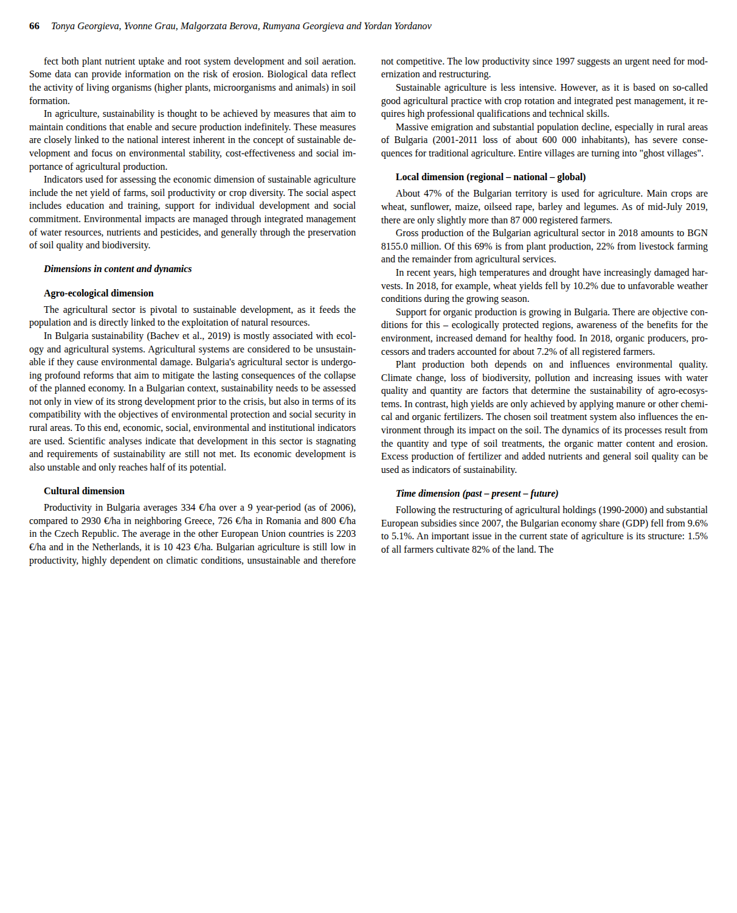66 Tonya Georgieva, Yvonne Grau, Malgorzata Berova, Rumyana Georgieva and Yordan Yordanov
fect both plant nutrient uptake and root system development and soil aeration. Some data can provide information on the risk of erosion. Biological data reflect the activity of living organisms (higher plants, microorganisms and animals) in soil formation.
In agriculture, sustainability is thought to be achieved by measures that aim to maintain conditions that enable and secure production indefinitely. These measures are closely linked to the national interest inherent in the concept of sustainable development and focus on environmental stability, cost-effectiveness and social importance of agricultural production.
Indicators used for assessing the economic dimension of sustainable agriculture include the net yield of farms, soil productivity or crop diversity. The social aspect includes education and training, support for individual development and social commitment. Environmental impacts are managed through integrated management of water resources, nutrients and pesticides, and generally through the preservation of soil quality and biodiversity.
Dimensions in content and dynamics
Agro-ecological dimension
The agricultural sector is pivotal to sustainable development, as it feeds the population and is directly linked to the exploitation of natural resources.
In Bulgaria sustainability (Bachev et al., 2019) is mostly associated with ecology and agricultural systems. Agricultural systems are considered to be unsustainable if they cause environmental damage. Bulgaria's agricultural sector is undergoing profound reforms that aim to mitigate the lasting consequences of the collapse of the planned economy. In a Bulgarian context, sustainability needs to be assessed not only in view of its strong development prior to the crisis, but also in terms of its compatibility with the objectives of environmental protection and social security in rural areas. To this end, economic, social, environmental and institutional indicators are used. Scientific analyses indicate that development in this sector is stagnating and requirements of sustainability are still not met. Its economic development is also unstable and only reaches half of its potential.
Cultural dimension
Productivity in Bulgaria averages 334 €/ha over a 9 year-period (as of 2006), compared to 2930 €/ha in neighboring Greece, 726 €/ha in Romania and 800 €/ha in the Czech Republic. The average in the other European Union countries is 2203 €/ha and in the Netherlands, it is 10 423 €/ha. Bulgarian agriculture is still low in productivity, highly dependent on climatic conditions, unsustainable and therefore not competitive. The low productivity since 1997 suggests an urgent need for modernization and restructuring.
Sustainable agriculture is less intensive. However, as it is based on so-called good agricultural practice with crop rotation and integrated pest management, it requires high professional qualifications and technical skills.
Massive emigration and substantial population decline, especially in rural areas of Bulgaria (2001-2011 loss of about 600 000 inhabitants), has severe consequences for traditional agriculture. Entire villages are turning into "ghost villages".
Local dimension (regional – national – global)
About 47% of the Bulgarian territory is used for agriculture. Main crops are wheat, sunflower, maize, oilseed rape, barley and legumes. As of mid-July 2019, there are only slightly more than 87 000 registered farmers.
Gross production of the Bulgarian agricultural sector in 2018 amounts to BGN 8155.0 million. Of this 69% is from plant production, 22% from livestock farming and the remainder from agricultural services.
In recent years, high temperatures and drought have increasingly damaged harvests. In 2018, for example, wheat yields fell by 10.2% due to unfavorable weather conditions during the growing season.
Support for organic production is growing in Bulgaria. There are objective conditions for this – ecologically protected regions, awareness of the benefits for the environment, increased demand for healthy food. In 2018, organic producers, processors and traders accounted for about 7.2% of all registered farmers.
Plant production both depends on and influences environmental quality. Climate change, loss of biodiversity, pollution and increasing issues with water quality and quantity are factors that determine the sustainability of agro-ecosystems. In contrast, high yields are only achieved by applying manure or other chemical and organic fertilizers. The chosen soil treatment system also influences the environment through its impact on the soil. The dynamics of its processes result from the quantity and type of soil treatments, the organic matter content and erosion. Excess production of fertilizer and added nutrients and general soil quality can be used as indicators of sustainability.
Time dimension (past – present – future)
Following the restructuring of agricultural holdings (1990-2000) and substantial European subsidies since 2007, the Bulgarian economy share (GDP) fell from 9.6% to 5.1%. An important issue in the current state of agriculture is its structure: 1.5% of all farmers cultivate 82% of the land. The